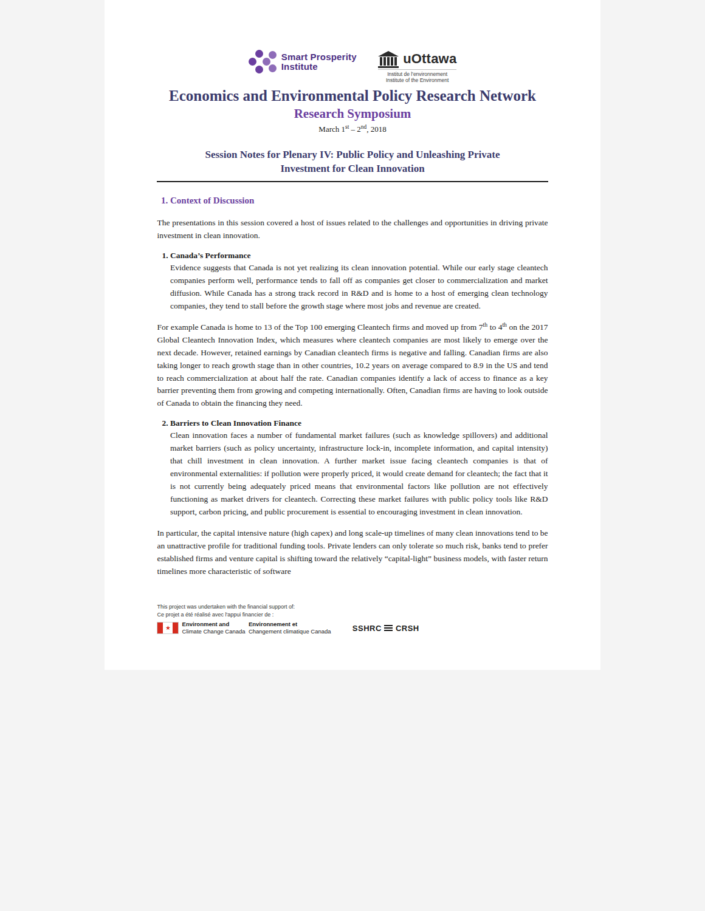Smart Prosperity Institute
uOttawa
Institut de l'environnement
Institute of the Environment
Economics and Environmental Policy Research Network
Research Symposium
March 1st – 2nd, 2018
Session Notes for Plenary IV: Public Policy and Unleashing Private
Investment for Clean Innovation
Context of Discussion
The presentations in this session covered a host of issues related to the challenges and opportunities in driving private investment in clean innovation.
Canada’s Performance
Evidence suggests that Canada is not yet realizing its clean innovation potential. While our early stage cleantech companies perform well, performance tends to fall off as companies get closer to commercialization and market diffusion. While Canada has a strong track record in R&D and is home to a host of emerging clean technology companies, they tend to stall before the growth stage where most jobs and revenue are created.
For example Canada is home to 13 of the Top 100 emerging Cleantech firms and moved up from 7th to 4th on the 2017 Global Cleantech Innovation Index, which measures where cleantech companies are most likely to emerge over the next decade. However, retained earnings by Canadian cleantech firms is negative and falling. Canadian firms are also taking longer to reach growth stage than in other countries, 10.2 years on average compared to 8.9 in the US and tend to reach commercialization at about half the rate. Canadian companies identify a lack of access to finance as a key barrier preventing them from growing and competing internationally. Often, Canadian firms are having to look outside of Canada to obtain the financing they need.
Barriers to Clean Innovation Finance
Clean innovation faces a number of fundamental market failures (such as knowledge spillovers) and additional market barriers (such as policy uncertainty, infrastructure lock-in, incomplete information, and capital intensity) that chill investment in clean innovation. A further market issue facing cleantech companies is that of environmental externalities: if pollution were properly priced, it would create demand for cleantech; the fact that it is not currently being adequately priced means that environmental factors like pollution are not effectively functioning as market drivers for cleantech. Correcting these market failures with public policy tools like R&D support, carbon pricing, and public procurement is essential to encouraging investment in clean innovation.
In particular, the capital intensive nature (high capex) and long scale-up timelines of many clean innovations tend to be an unattractive profile for traditional funding tools. Private lenders can only tolerate so much risk, banks tend to prefer established firms and venture capital is shifting toward the relatively “capital-light” business models, with faster return timelines more characteristic of software
This project was undertaken with the financial support of:
Ce projet a été réalisé avec l'appui financier de :
Environment and Climate Change Canada
Environnement et Changement climatique Canada
SSHRC CRSH